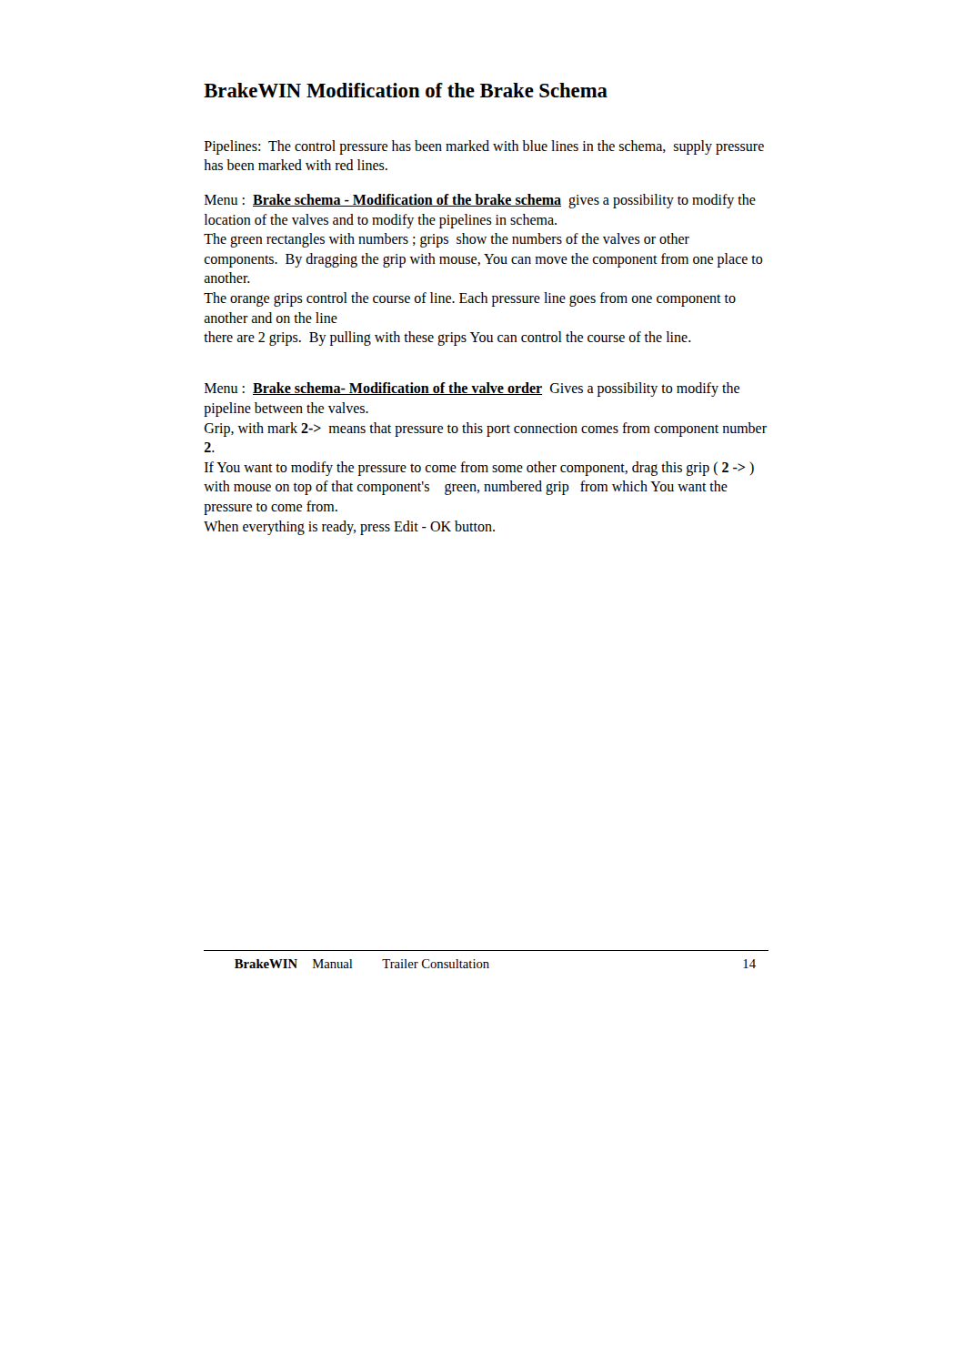BrakeWIN Modification of the Brake Schema
Pipelines: The control pressure has been marked with blue lines in the schema, supply pressure has been marked with red lines.
Menu : Brake schema - Modification of the brake schema gives a possibility to modify the location of the valves and to modify the pipelines in schema.
The green rectangles with numbers ; grips show the numbers of the valves or other components. By dragging the grip with mouse, You can move the component from one place to another.
The orange grips control the course of line. Each pressure line goes from one component to another and on the line
there are 2 grips. By pulling with these grips You can control the course of the line.
Menu : Brake schema- Modification of the valve order Gives a possibility to modify the pipeline between the valves.
Grip, with mark 2-> means that pressure to this port connection comes from component number 2.
If You want to modify the pressure to come from some other component, drag this grip ( 2 -> ) with mouse on top of that component's green, numbered grip from which You want the pressure to come from.
When everything is ready, press Edit - OK button.
BrakeWIN Manual Trailer Consultation 14